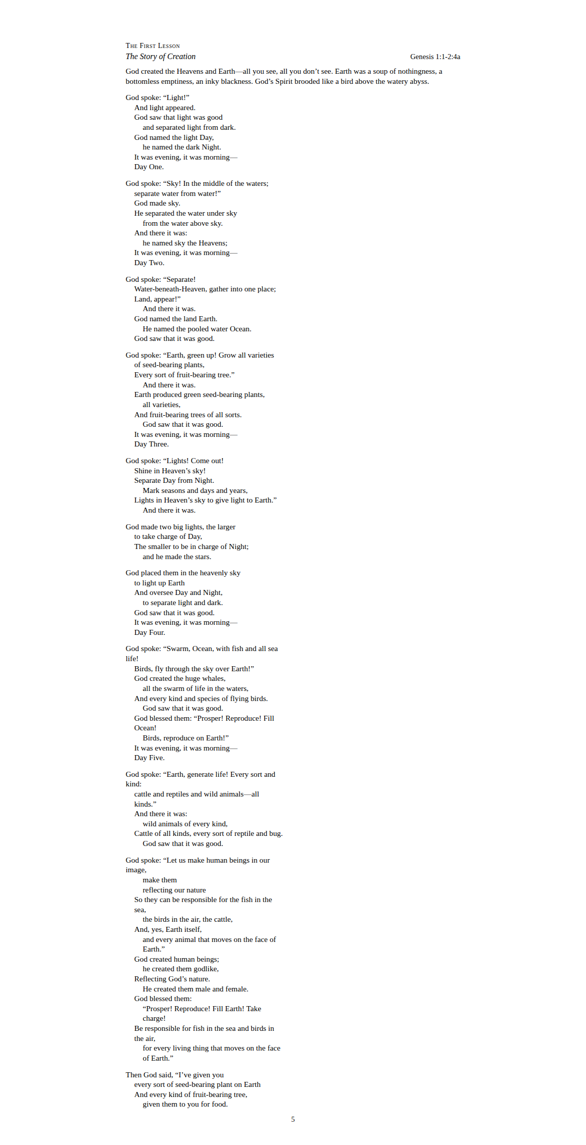The First Lesson
The Story of Creation Genesis 1:1-2:4a
God created the Heavens and Earth—all you see, all you don’t see. Earth was a soup of nothingness, a bottomless emptiness, an inky blackness. God’s Spirit brooded like a bird above the watery abyss.
God spoke: “Light!”
And light appeared.
God saw that light was good
and separated light from dark.
God named the light Day,
he named the dark Night.
It was evening, it was morning—
Day One.
God spoke: “Sky! In the middle of the waters;
separate water from water!”
God made sky.
He separated the water under sky
from the water above sky.
And there it was:
he named sky the Heavens;
It was evening, it was morning—
Day Two.
God spoke: “Separate!
Water-beneath-Heaven, gather into one place;
Land, appear!”
And there it was.
God named the land Earth.
He named the pooled water Ocean.
God saw that it was good.
God spoke: “Earth, green up! Grow all varieties
of seed-bearing plants,
Every sort of fruit-bearing tree.”
And there it was.
Earth produced green seed-bearing plants,
all varieties,
And fruit-bearing trees of all sorts.
God saw that it was good.
It was evening, it was morning—
Day Three.
God spoke: “Lights! Come out!
Shine in Heaven’s sky!
Separate Day from Night.
Mark seasons and days and years,
Lights in Heaven’s sky to give light to Earth.”
And there it was.
God made two big lights, the larger
to take charge of Day,
The smaller to be in charge of Night;
and he made the stars.
God placed them in the heavenly sky
to light up Earth
And oversee Day and Night,
to separate light and dark.
God saw that it was good.
It was evening, it was morning—
Day Four.
God spoke: “Swarm, Ocean, with fish and all sea life!
Birds, fly through the sky over Earth!”
God created the huge whales,
all the swarm of life in the waters,
And every kind and species of flying birds.
God saw that it was good.
God blessed them: “Prosper! Reproduce! Fill Ocean!
Birds, reproduce on Earth!”
It was evening, it was morning—
Day Five.
God spoke: “Earth, generate life! Every sort and kind:
cattle and reptiles and wild animals—all kinds.”
And there it was:
wild animals of every kind,
Cattle of all kinds, every sort of reptile and bug.
God saw that it was good.
God spoke: “Let us make human beings in our image,
make them
reflecting our nature
So they can be responsible for the fish in the sea,
the birds in the air, the cattle,
And, yes, Earth itself,
and every animal that moves on the face of Earth.”
God created human beings;
he created them godlike,
Reflecting God’s nature.
He created them male and female.
God blessed them:
“Prosper! Reproduce! Fill Earth! Take charge!
Be responsible for fish in the sea and birds in the air,
for every living thing that moves on the face
of Earth.”
Then God said, “I’ve given you
every sort of seed-bearing plant on Earth
And every kind of fruit-bearing tree,
given them to you for food.
5